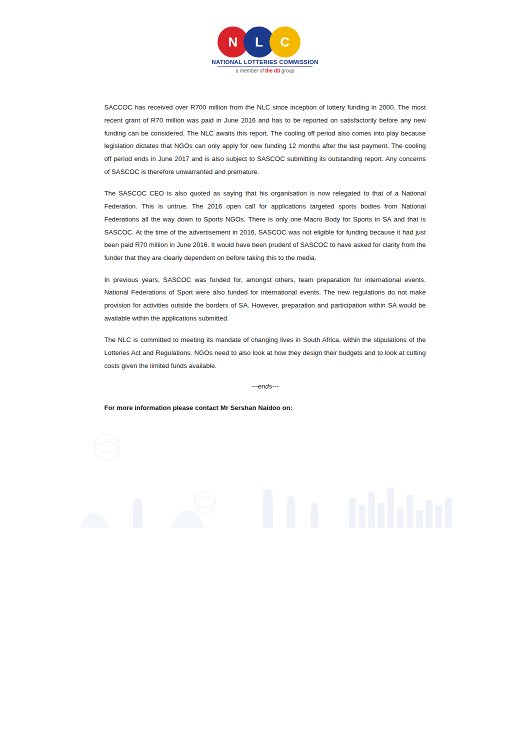N
L
C
NATIONAL LOTTERIES COMMISSION
a member of the dti group
SACCOC has received over R700 million from the NLC since inception of lottery funding in 2000. The most recent grant of R70 million was paid in June 2016 and has to be reported on satisfactorily before any new funding can be considered. The NLC awaits this report. The cooling off period also comes into play because legislation dictates that NGOs can only apply for new funding 12 months after the last payment. The cooling off period ends in June 2017 and is also subject to SASCOC submitting its outstanding report. Any concerns of SASCOC is therefore unwarranted and premature.
The SASCOC CEO is also quoted as saying that his organisation is now relegated to that of a National Federation. This is untrue. The 2016 open call for applications targeted sports bodies from National Federations all the way down to Sports NGOs. There is only one Macro Body for Sports in SA and that is SASCOC. At the time of the advertisement in 2016, SASCOC was not eligible for funding because it had just been paid R70 million in June 2016. It would have been prudent of SASCOC to have asked for clarity from the funder that they are clearly dependent on before taking this to the media.
In previous years, SASCOC was funded for, amongst others, team preparation for international events. National Federations of Sport were also funded for international events. The new regulations do not make provision for activities outside the borders of SA. However, preparation and participation within SA would be available within the applications submitted.
The NLC is committed to meeting its mandate of changing lives in South Africa, within the stipulations of the Lotteries Act and Regulations. NGOs need to also look at how they design their budgets and to look at cutting costs given the limited funds available.
---ends---
For more information please contact Mr Sershan Naidoo on: